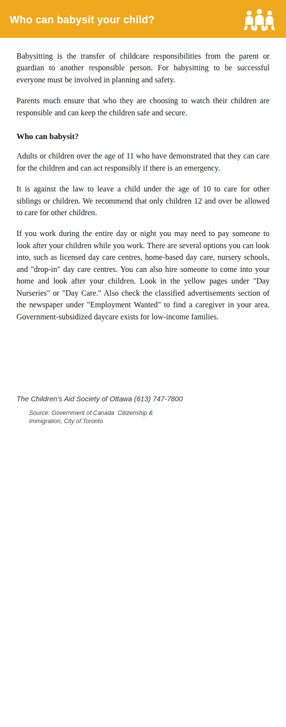Who can babysit your child?
Babysitting is the transfer of childcare responsibilities from the parent or guardian to another responsible person. For babysitting to be successful everyone must be involved in planning and safety.
Parents much ensure that who they are choosing to watch their children are responsible and can keep the children safe and secure.
Who can babysit?
Adults or children over the age of 11 who have demonstrated that they can care for the children and can act responsibly if there is an emergency.
It is against the law to leave a child under the age of 10 to care for other siblings or children. We recommend that only children 12 and over be allowed to care for other children.
If you work during the entire day or night you may need to pay someone to look after your children while you work. There are several options you can look into, such as licensed day care centres, home-based day care, nursery schools, and "drop-in" day care centres. You can also hire someone to come into your home and look after your children. Look in the yellow pages under "Day Nurseries" or "Day Care." Also check the classified advertisements section of the newspaper under "Employment Wanted" to find a caregiver in your area. Government-subsidized daycare exists for low-income families.
The Children’s Aid Society of Ottawa (613) 747-7800
Source: Government of Canada Citizenship &
Immigration, City of Toronto